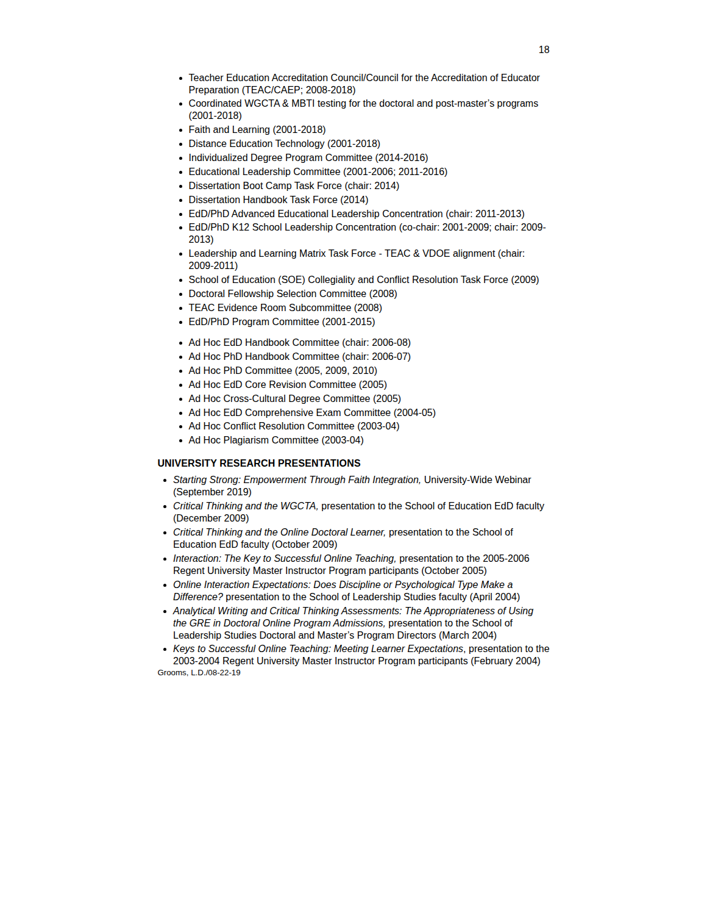18
Teacher Education Accreditation Council/Council for the Accreditation of Educator Preparation (TEAC/CAEP; 2008-2018)
Coordinated WGCTA & MBTI testing for the doctoral and post-master’s programs (2001-2018)
Faith and Learning (2001-2018)
Distance Education Technology (2001-2018)
Individualized Degree Program Committee (2014-2016)
Educational Leadership Committee (2001-2006; 2011-2016)
Dissertation Boot Camp Task Force (chair: 2014)
Dissertation Handbook Task Force (2014)
EdD/PhD Advanced Educational Leadership Concentration (chair: 2011-2013)
EdD/PhD K12 School Leadership Concentration (co-chair: 2001-2009; chair: 2009-2013)
Leadership and Learning Matrix Task Force - TEAC & VDOE alignment (chair: 2009-2011)
School of Education (SOE) Collegiality and Conflict Resolution Task Force (2009)
Doctoral Fellowship Selection Committee (2008)
TEAC Evidence Room Subcommittee (2008)
EdD/PhD Program Committee (2001-2015)
Ad Hoc EdD Handbook Committee (chair: 2006-08)
Ad Hoc PhD Handbook Committee (chair: 2006-07)
Ad Hoc PhD Committee (2005, 2009, 2010)
Ad Hoc EdD Core Revision Committee (2005)
Ad Hoc Cross-Cultural Degree Committee (2005)
Ad Hoc EdD Comprehensive Exam Committee (2004-05)
Ad Hoc Conflict Resolution Committee (2003-04)
Ad Hoc Plagiarism Committee (2003-04)
University Research Presentations
Starting Strong: Empowerment Through Faith Integration, University-Wide Webinar (September 2019)
Critical Thinking and the WGCTA, presentation to the School of Education EdD faculty (December 2009)
Critical Thinking and the Online Doctoral Learner, presentation to the School of Education EdD faculty (October 2009)
Interaction: The Key to Successful Online Teaching, presentation to the 2005-2006 Regent University Master Instructor Program participants (October 2005)
Online Interaction Expectations: Does Discipline or Psychological Type Make a Difference? presentation to the School of Leadership Studies faculty (April 2004)
Analytical Writing and Critical Thinking Assessments: The Appropriateness of Using the GRE in Doctoral Online Program Admissions, presentation to the School of Leadership Studies Doctoral and Master’s Program Directors (March 2004)
Keys to Successful Online Teaching: Meeting Learner Expectations, presentation to the 2003-2004 Regent University Master Instructor Program participants (February 2004)
Grooms, L.D./08-22-19